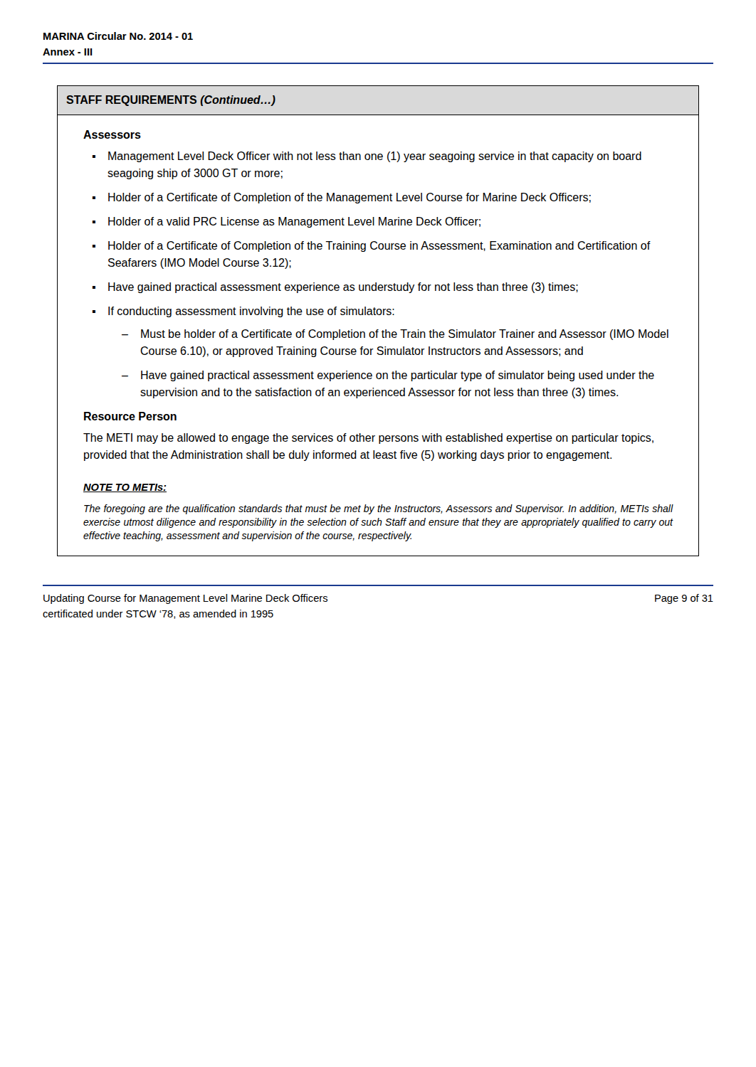MARINA Circular No. 2014 - 01
Annex - III
STAFF REQUIREMENTS (Continued…)
Assessors
Management Level Deck Officer with not less than one (1) year seagoing service in that capacity on board seagoing ship of 3000 GT or more;
Holder of a Certificate of Completion of the Management Level Course for Marine Deck Officers;
Holder of a valid PRC License as Management Level Marine Deck Officer;
Holder of a Certificate of Completion of the Training Course in Assessment, Examination and Certification of Seafarers (IMO Model Course 3.12);
Have gained practical assessment experience as understudy for not less than three (3) times;
If conducting assessment involving the use of simulators:
Must be holder of a Certificate of Completion of the Train the Simulator Trainer and Assessor (IMO Model Course 6.10), or approved Training Course for Simulator Instructors and Assessors; and
Have gained practical assessment experience on the particular type of simulator being used under the supervision and to the satisfaction of an experienced Assessor for not less than three (3) times.
Resource Person
The METI may be allowed to engage the services of other persons with established expertise on particular topics, provided that the Administration shall be duly informed at least five (5) working days prior to engagement.
NOTE TO METIs:
The foregoing are the qualification standards that must be met by the Instructors, Assessors and Supervisor. In addition, METIs shall exercise utmost diligence and responsibility in the selection of such Staff and ensure that they are appropriately qualified to carry out effective teaching, assessment and supervision of the course, respectively.
Updating Course for Management Level Marine Deck Officers
certificated under STCW ‘78, as amended in 1995
Page 9 of 31